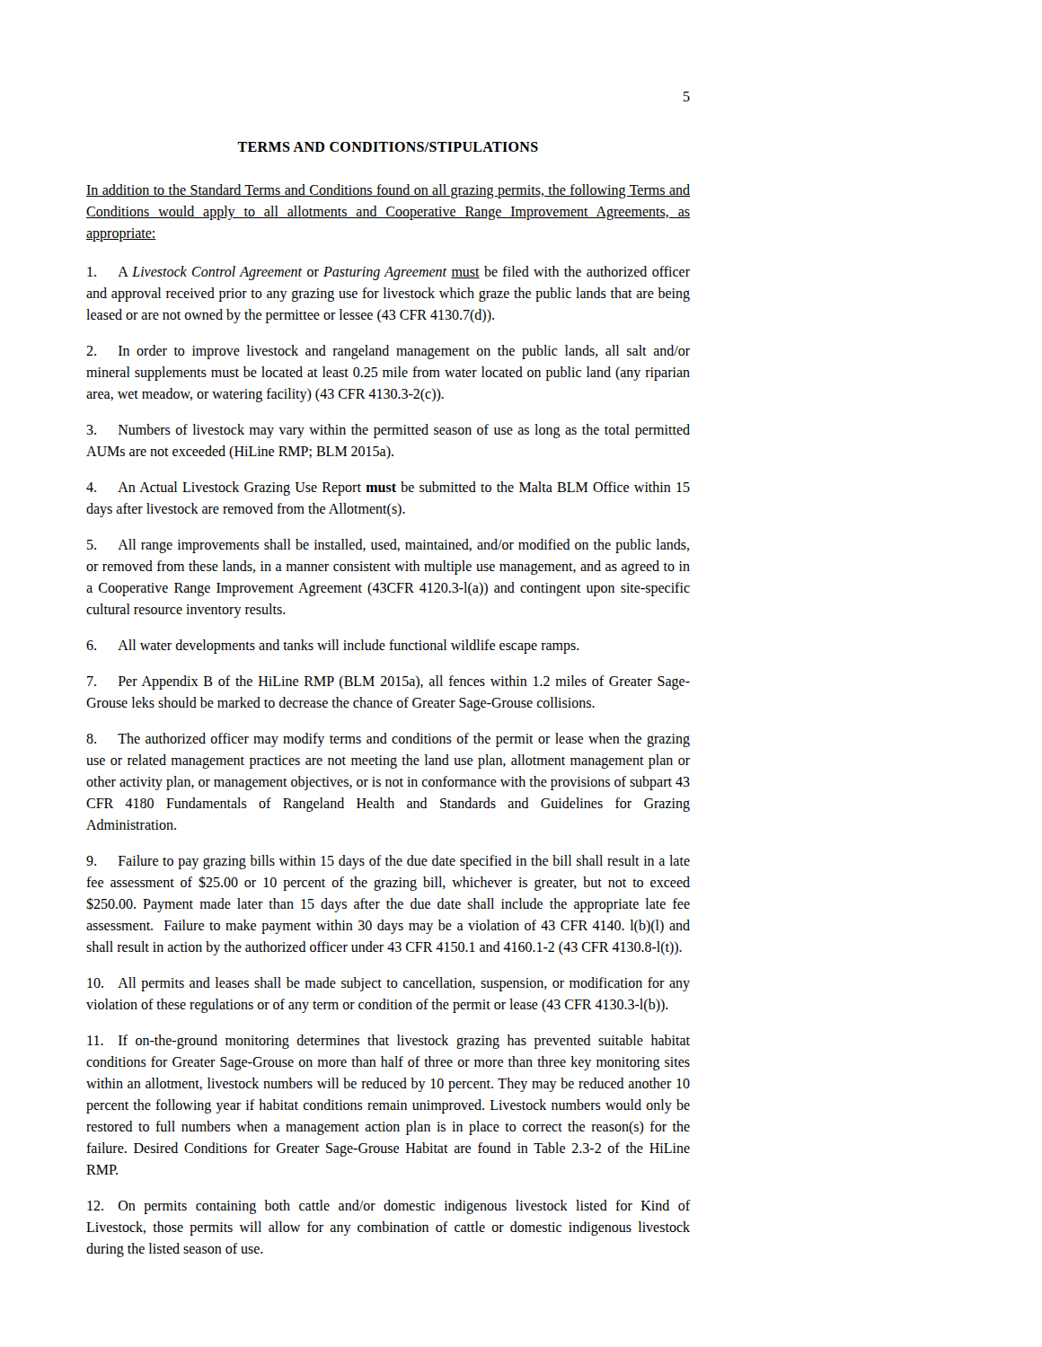5
TERMS AND CONDITIONS/STIPULATIONS
In addition to the Standard Terms and Conditions found on all grazing permits, the following Terms and Conditions would apply to all allotments and Cooperative Range Improvement Agreements, as appropriate:
1. A Livestock Control Agreement or Pasturing Agreement must be filed with the authorized officer and approval received prior to any grazing use for livestock which graze the public lands that are being leased or are not owned by the permittee or lessee (43 CFR 4130.7(d)).
2. In order to improve livestock and rangeland management on the public lands, all salt and/or mineral supplements must be located at least 0.25 mile from water located on public land (any riparian area, wet meadow, or watering facility) (43 CFR 4130.3-2(c)).
3. Numbers of livestock may vary within the permitted season of use as long as the total permitted AUMs are not exceeded (HiLine RMP; BLM 2015a).
4. An Actual Livestock Grazing Use Report must be submitted to the Malta BLM Office within 15 days after livestock are removed from the Allotment(s).
5. All range improvements shall be installed, used, maintained, and/or modified on the public lands, or removed from these lands, in a manner consistent with multiple use management, and as agreed to in a Cooperative Range Improvement Agreement (43CFR 4120.3-l(a)) and contingent upon site-specific cultural resource inventory results.
6. All water developments and tanks will include functional wildlife escape ramps.
7. Per Appendix B of the HiLine RMP (BLM 2015a), all fences within 1.2 miles of Greater Sage-Grouse leks should be marked to decrease the chance of Greater Sage-Grouse collisions.
8. The authorized officer may modify terms and conditions of the permit or lease when the grazing use or related management practices are not meeting the land use plan, allotment management plan or other activity plan, or management objectives, or is not in conformance with the provisions of subpart 43 CFR 4180 Fundamentals of Rangeland Health and Standards and Guidelines for Grazing Administration.
9. Failure to pay grazing bills within 15 days of the due date specified in the bill shall result in a late fee assessment of $25.00 or 10 percent of the grazing bill, whichever is greater, but not to exceed $250.00. Payment made later than 15 days after the due date shall include the appropriate late fee assessment. Failure to make payment within 30 days may be a violation of 43 CFR 4140. l(b)(l) and shall result in action by the authorized officer under 43 CFR 4150.1 and 4160.1-2 (43 CFR 4130.8-l(t)).
10. All permits and leases shall be made subject to cancellation, suspension, or modification for any violation of these regulations or of any term or condition of the permit or lease (43 CFR 4130.3-l(b)).
11. If on-the-ground monitoring determines that livestock grazing has prevented suitable habitat conditions for Greater Sage-Grouse on more than half of three or more than three key monitoring sites within an allotment, livestock numbers will be reduced by 10 percent. They may be reduced another 10 percent the following year if habitat conditions remain unimproved. Livestock numbers would only be restored to full numbers when a management action plan is in place to correct the reason(s) for the failure. Desired Conditions for Greater Sage-Grouse Habitat are found in Table 2.3-2 of the HiLine RMP.
12. On permits containing both cattle and/or domestic indigenous livestock listed for Kind of Livestock, those permits will allow for any combination of cattle or domestic indigenous livestock during the listed season of use.